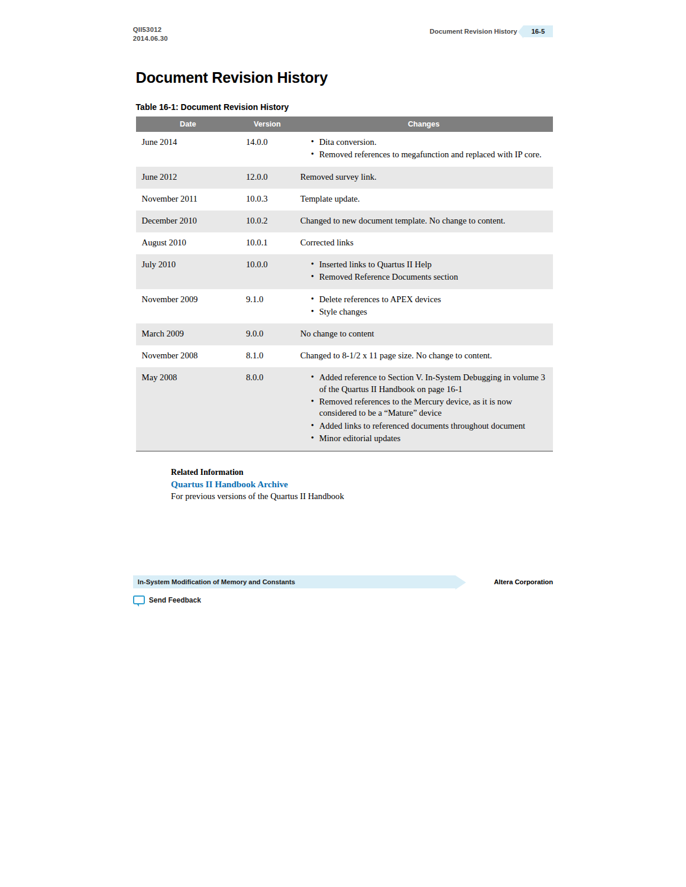QII53012
2014.06.30
Document Revision History
16-5
Document Revision History
Table 16-1: Document Revision History
| Date | Version | Changes |
| --- | --- | --- |
| June 2014 | 14.0.0 | Dita conversion. Removed references to megafunction and replaced with IP core. |
| June 2012 | 12.0.0 | Removed survey link. |
| November 2011 | 10.0.3 | Template update. |
| December 2010 | 10.0.2 | Changed to new document template. No change to content. |
| August 2010 | 10.0.1 | Corrected links |
| July 2010 | 10.0.0 | Inserted links to Quartus II Help Removed Reference Documents section |
| November 2009 | 9.1.0 | Delete references to APEX devices Style changes |
| March 2009 | 9.0.0 | No change to content |
| November 2008 | 8.1.0 | Changed to 8-1/2 x 11 page size. No change to content. |
| May 2008 | 8.0.0 | Added reference to Section V. In-System Debugging in volume 3 of the Quartus II Handbook on page 16-1 Removed references to the Mercury device, as it is now considered to be a “Mature” device Added links to referenced documents throughout document Minor editorial updates |
Related Information
Quartus II Handbook Archive
For previous versions of the Quartus II Handbook
In-System Modification of Memory and Constants
Altera Corporation
Send Feedback